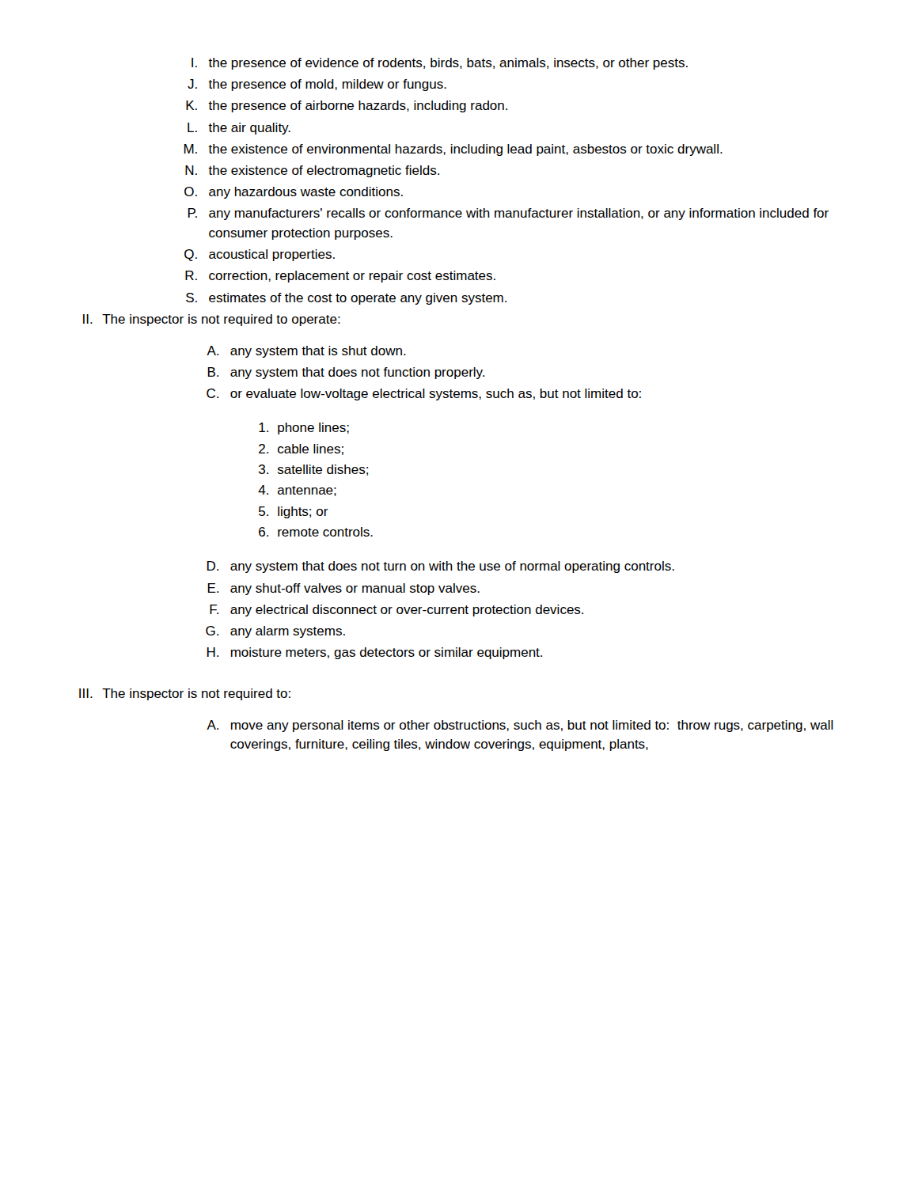the presence of evidence of rodents, birds, bats, animals, insects, or other pests.
the presence of mold, mildew or fungus.
the presence of airborne hazards, including radon.
the air quality.
the existence of environmental hazards, including lead paint, asbestos or toxic drywall.
the existence of electromagnetic fields.
any hazardous waste conditions.
any manufacturers' recalls or conformance with manufacturer installation, or any information included for consumer protection purposes.
acoustical properties.
correction, replacement or repair cost estimates.
estimates of the cost to operate any given system.
The inspector is not required to operate:
any system that is shut down.
any system that does not function properly.
or evaluate low-voltage electrical systems, such as, but not limited to:
phone lines;
cable lines;
satellite dishes;
antennae;
lights; or
remote controls.
any system that does not turn on with the use of normal operating controls.
any shut-off valves or manual stop valves.
any electrical disconnect or over-current protection devices.
any alarm systems.
moisture meters, gas detectors or similar equipment.
The inspector is not required to:
move any personal items or other obstructions, such as, but not limited to: throw rugs, carpeting, wall coverings, furniture, ceiling tiles, window coverings, equipment, plants,